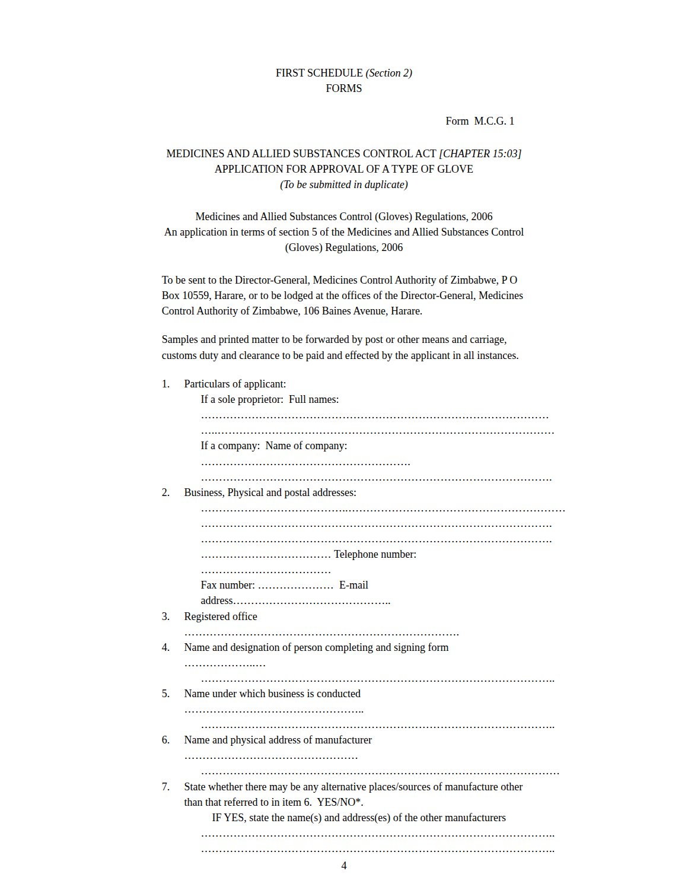FIRST SCHEDULE (Section 2)
FORMS
Form M.C.G. 1
MEDICINES AND ALLIED SUBSTANCES CONTROL ACT [CHAPTER 15:03]
APPLICATION FOR APPROVAL OF A TYPE OF GLOVE
(To be submitted in duplicate)
Medicines and Allied Substances Control (Gloves) Regulations, 2006
An application in terms of section 5 of the Medicines and Allied Substances Control
(Gloves) Regulations, 2006
To be sent to the Director-General, Medicines Control Authority of Zimbabwe, P O Box 10559, Harare, or to be lodged at the offices of the Director-General, Medicines Control Authority of Zimbabwe, 106 Baines Avenue, Harare.
Samples and printed matter to be forwarded by post or other means and carriage, customs duty and clearance to be paid and effected by the applicant in all instances.
1. Particulars of applicant:
If a sole proprietor: Full names:
……………………………………………………………………………………
…..…………………………………………………………………………………
If a company: Name of company: ………………………………………………….
…………………………………………………………………………………….
2. Business, Physical and postal addresses:
…………………………………..……………………………………………………
…………………………………………………………………………………….
…………………………………………………………………………………….
……………………………… Telephone number: ………………………………
Fax number: ………………… E-mail address……………………………………..
3. Registered office ………………………………………………………………….
4. Name and designation of person completing and signing form ………………..…
……………………………………………………………………………………..
5. Name under which business is conducted …………………………………………..
……………………………………………………………………………………..
6. Name and physical address of manufacturer …………………………………………
………………………………………………………………………………………
7. State whether there may be any alternative places/sources of manufacture other than that referred to in item 6. YES/NO*.
IF YES, state the name(s) and address(es) of the other manufacturers
……………………………………………………………………………………..
……………………………………………………………………………………..
4